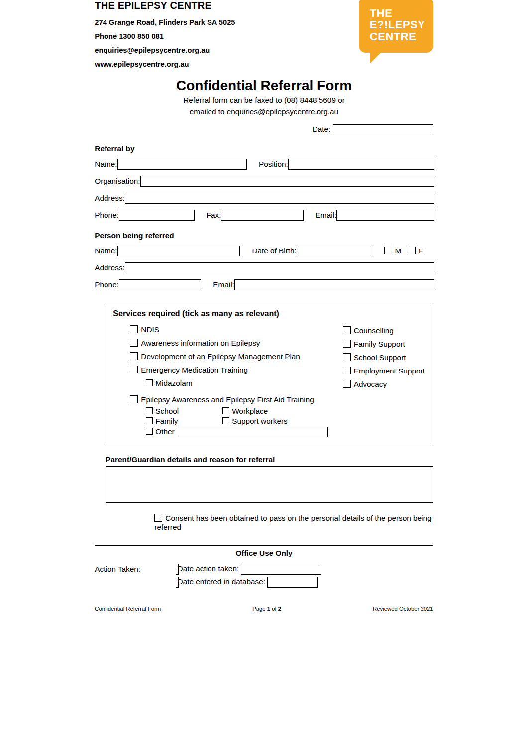THE EPILEPSY CENTRE
274 Grange Road, Flinders Park SA 5025
Phone 1300 850 081
enquiries@epilepsycentre.org.au
www.epilepsycentre.org.au
THE
E?!LEPSY
CENTRE
Confidential Referral Form
Referral form can be faxed to (08) 8448 5609 or
emailed to enquiries@epilepsycentre.org.au
Date:
Referral by
| Name: | | | Position: | |
| Organisation: | |
| Address: | |
| Phone: | | | Fax: | | | Email: | |
Person being referred
| Name: | | | Date of Birth: | | | M F |
| Address: | |
| Phone: | | | Email: | |
Services required (tick as many as relevant)
NDIS
Awareness information on Epilepsy
Development of an Epilepsy Management Plan
Emergency Medication Training
Midazolam
Epilepsy Awareness and Epilepsy First Aid Training
| School | Workplace |
| Family | Support workers |
| Other |
Counselling
Family Support
School Support
Employment Support
Advocacy
Parent/Guardian details and reason for referral
Consent has been obtained to pass on the personal details of the person being referred
Office Use Only
| Action Taken: | | Date action taken: |
| | | Date entered in database: |
Confidential Referral Form
Page 1 of 2
Reviewed October 2021